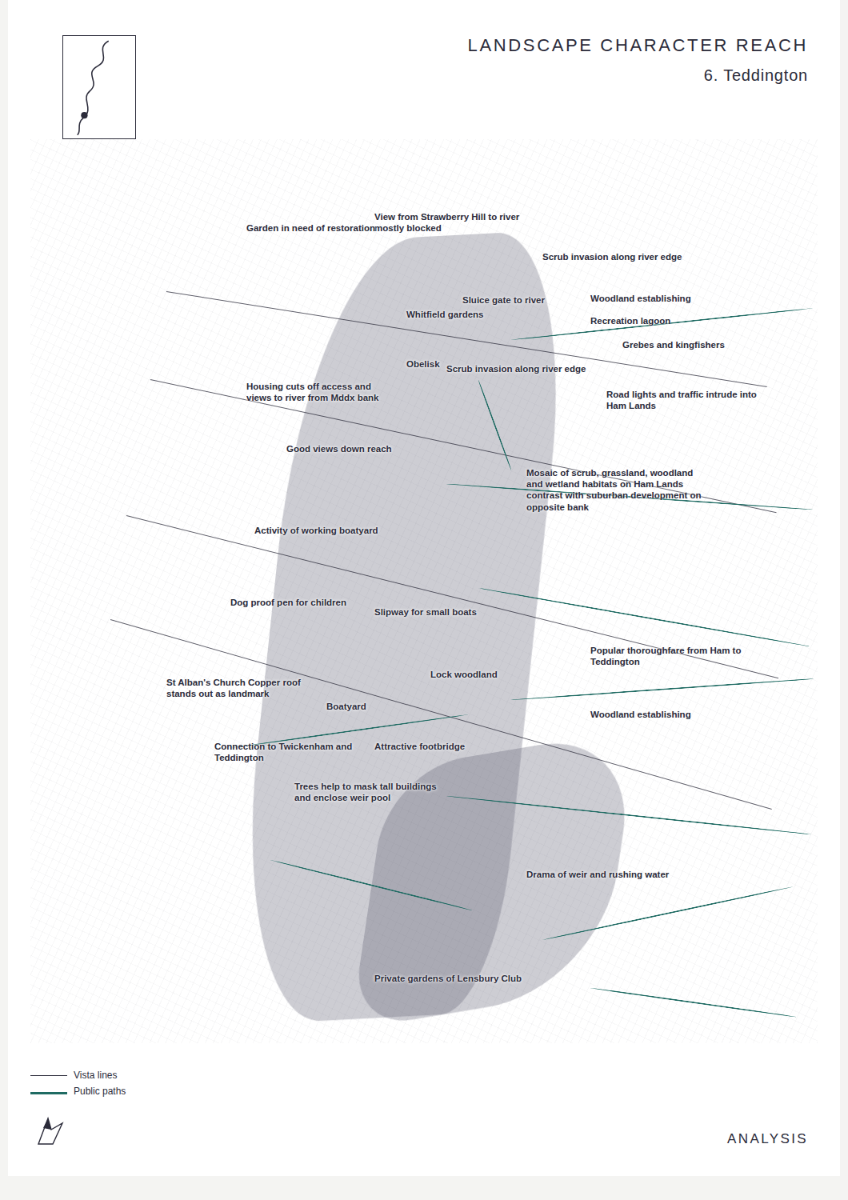Landscape Character Reach
6. Teddington
View from Strawberry Hill to river mostly blocked
Garden in need of restoration
Scrub invasion along river edge
Sluice gate to river
Woodland establishing
Recreation lagoon
Grebes and kingfishers
Whitfield gardens
Scrub invasion along river edge
Obelisk
Road lights and traffic intrude into Ham Lands
Housing cuts off access and views to river from Mddx bank
Good views down reach
Mosaic of scrub, grassland, woodland and wetland habitats on Ham Lands contrast with suburban development on opposite bank
Activity of working boatyard
Dog proof pen for children
Slipway for small boats
Popular thoroughfare from Ham to Teddington
Lock woodland
St Alban's Church Copper roof stands out as landmark
Boatyard
Woodland establishing
Connection to Twickenham and Teddington
Attractive footbridge
Trees help to mask tall buildings and enclose weir pool
Drama of weir and rushing water
Private gardens of Lensbury Club
| | Vista lines |
| | Public paths |
Analysis